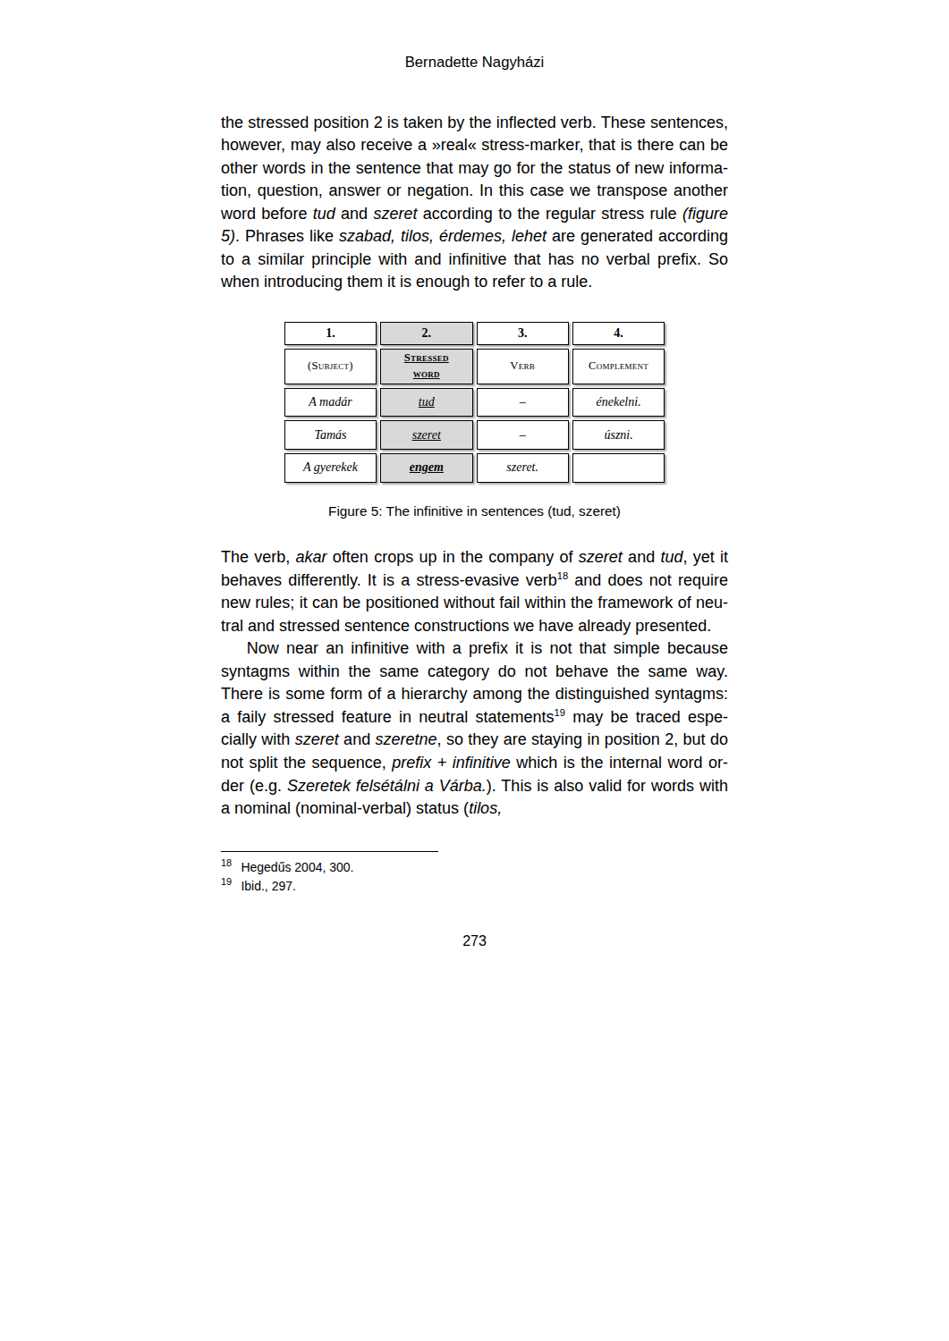Bernadette Nagyházi
the stressed position 2 is taken by the inflected verb. These sentences, however, may also receive a »real« stress-marker, that is there can be other words in the sentence that may go for the status of new information, question, answer or negation. In this case we transpose another word before tud and szeret according to the regular stress rule (figure 5). Phrases like szabad, tilos, érdemes, lehet are generated according to a similar principle with and infinitive that has no verbal prefix. So when introducing them it is enough to refer to a rule.
| 1. | 2. | 3. | 4. |
| (Subject) | Stressed word | Verb | Complement |
| A madár | tud | – | énekelni. |
| Tamás | szeret | – | úszni. |
| A gyerekek | engem | szeret. | |
Figure 5: The infinitive in sentences (tud, szeret)
The verb, akar often crops up in the company of szeret and tud, yet it behaves differently. It is a stress-evasive verb18 and does not require new rules; it can be positioned without fail within the framework of neutral and stressed sentence constructions we have already presented.
Now near an infinitive with a prefix it is not that simple because syntagms within the same category do not behave the same way. There is some form of a hierarchy among the distinguished syntagms: a faily stressed feature in neutral statements19 may be traced especially with szeret and szeretne, so they are staying in position 2, but do not split the sequence, prefix + infinitive which is the internal word order (e.g. Szeretek felsétálni a Várba.). This is also valid for words with a nominal (nominal-verbal) status (tilos,
18 Hegedűs 2004, 300.
19 Ibid., 297.
273